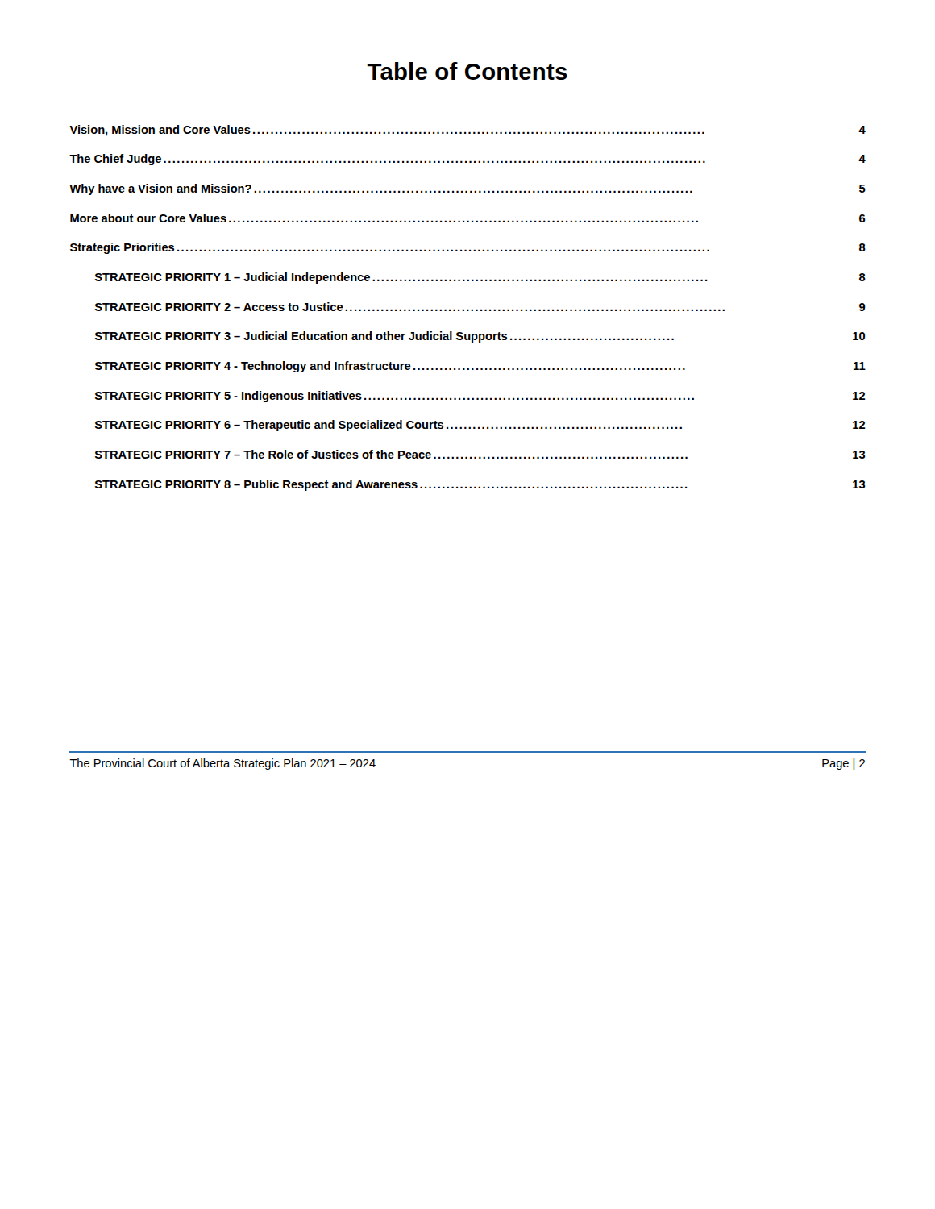Table of Contents
Vision, Mission and Core Values ..................................................................................................... 4
The Chief Judge ......................................................................................................................... 4
Why have a Vision and Mission? .................................................................................................. 5
More about our Core Values ......................................................................................................... 6
Strategic Priorities ....................................................................................................................... 8
STRATEGIC PRIORITY 1 – Judicial Independence ........................................................................... 8
STRATEGIC PRIORITY 2 – Access to Justice ..................................................................................... 9
STRATEGIC PRIORITY 3 – Judicial Education and other Judicial Supports ..................................... 10
STRATEGIC PRIORITY 4 - Technology and Infrastructure ............................................................. 11
STRATEGIC PRIORITY 5 - Indigenous Initiatives .......................................................................... 12
STRATEGIC PRIORITY 6 – Therapeutic and Specialized Courts ..................................................... 12
STRATEGIC PRIORITY 7 – The Role of Justices of the Peace ......................................................... 13
STRATEGIC PRIORITY 8 – Public Respect and Awareness ............................................................ 13
The Provincial Court of Alberta Strategic Plan 2021 – 2024 Page | 2